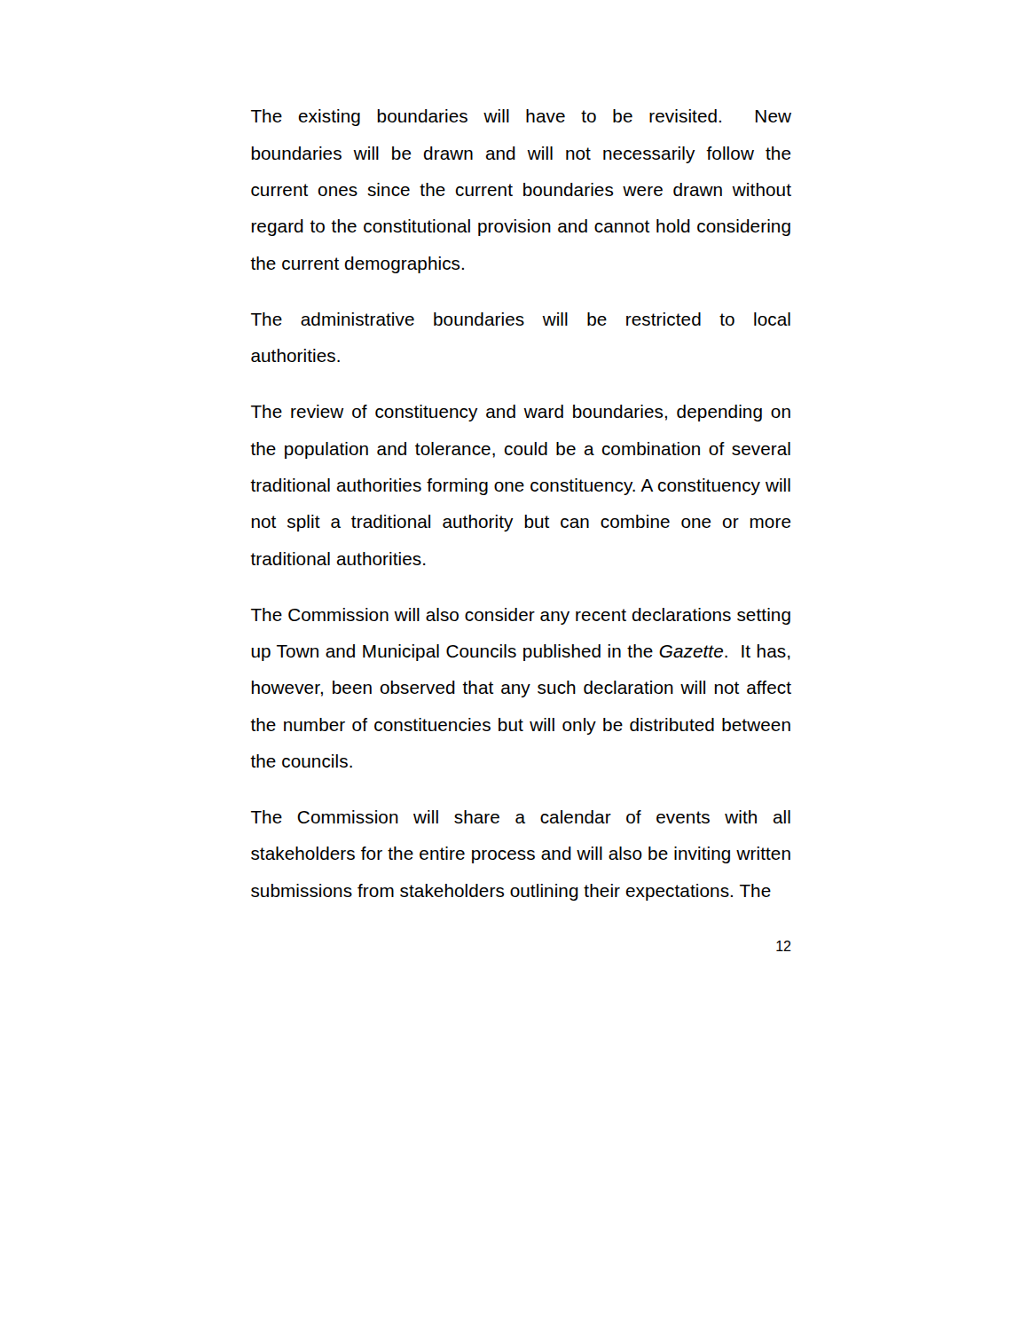The existing boundaries will have to be revisited. New boundaries will be drawn and will not necessarily follow the current ones since the current boundaries were drawn without regard to the constitutional provision and cannot hold considering the current demographics.
The administrative boundaries will be restricted to local authorities.
The review of constituency and ward boundaries, depending on the population and tolerance, could be a combination of several traditional authorities forming one constituency. A constituency will not split a traditional authority but can combine one or more traditional authorities.
The Commission will also consider any recent declarations setting up Town and Municipal Councils published in the Gazette. It has, however, been observed that any such declaration will not affect the number of constituencies but will only be distributed between the councils.
The Commission will share a calendar of events with all stakeholders for the entire process and will also be inviting written submissions from stakeholders outlining their expectations. The
12